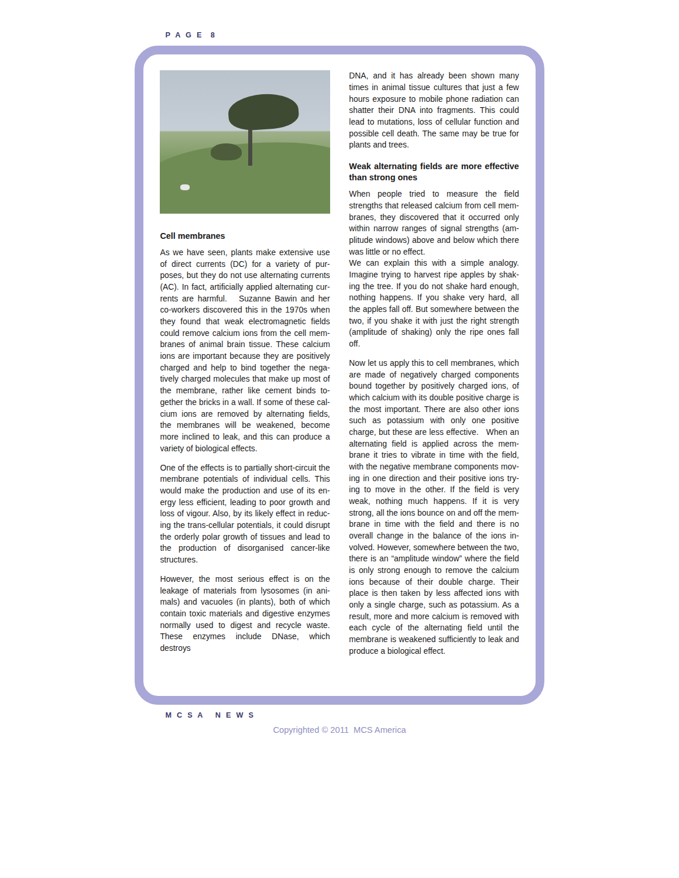P A G E 8
Cell membranes
As we have seen, plants make extensive use of direct currents (DC) for a variety of purposes, but they do not use alternating currents (AC). In fact, artificially applied alternating currents are harmful. Suzanne Bawin and her co-workers discovered this in the 1970s when they found that weak electromagnetic fields could remove calcium ions from the cell membranes of animal brain tissue. These calcium ions are important because they are positively charged and help to bind together the negatively charged molecules that make up most of the membrane, rather like cement binds together the bricks in a wall. If some of these calcium ions are removed by alternating fields, the membranes will be weakened, become more inclined to leak, and this can produce a variety of biological effects.
One of the effects is to partially short-circuit the membrane potentials of individual cells. This would make the production and use of its energy less efficient, leading to poor growth and loss of vigour. Also, by its likely effect in reducing the trans-cellular potentials, it could disrupt the orderly polar growth of tissues and lead to the production of disorganised cancer-like structures.
However, the most serious effect is on the leakage of materials from lysosomes (in animals) and vacuoles (in plants), both of which contain toxic materials and digestive enzymes normally used to digest and recycle waste. These enzymes include DNase, which destroys
DNA, and it has already been shown many times in animal tissue cultures that just a few hours exposure to mobile phone radiation can shatter their DNA into fragments. This could lead to mutations, loss of cellular function and possible cell death. The same may be true for plants and trees.
Weak alternating fields are more effective than strong ones
When people tried to measure the field strengths that released calcium from cell membranes, they discovered that it occurred only within narrow ranges of signal strengths (amplitude windows) above and below which there was little or no effect.
We can explain this with a simple analogy. Imagine trying to harvest ripe apples by shaking the tree. If you do not shake hard enough, nothing happens. If you shake very hard, all the apples fall off. But somewhere between the two, if you shake it with just the right strength (amplitude of shaking) only the ripe ones fall off.
Now let us apply this to cell membranes, which are made of negatively charged components bound together by positively charged ions, of which calcium with its double positive charge is the most important. There are also other ions such as potassium with only one positive charge, but these are less effective. When an alternating field is applied across the membrane it tries to vibrate in time with the field, with the negative membrane components moving in one direction and their positive ions trying to move in the other. If the field is very weak, nothing much happens. If it is very strong, all the ions bounce on and off the membrane in time with the field and there is no overall change in the balance of the ions involved. However, somewhere between the two, there is an “amplitude window” where the field is only strong enough to remove the calcium ions because of their double charge. Their place is then taken by less affected ions with only a single charge, such as potassium. As a result, more and more calcium is removed with each cycle of the alternating field until the membrane is weakened sufficiently to leak and produce a biological effect.
M C S A N E W S
Copyrighted © 2011 MCS America